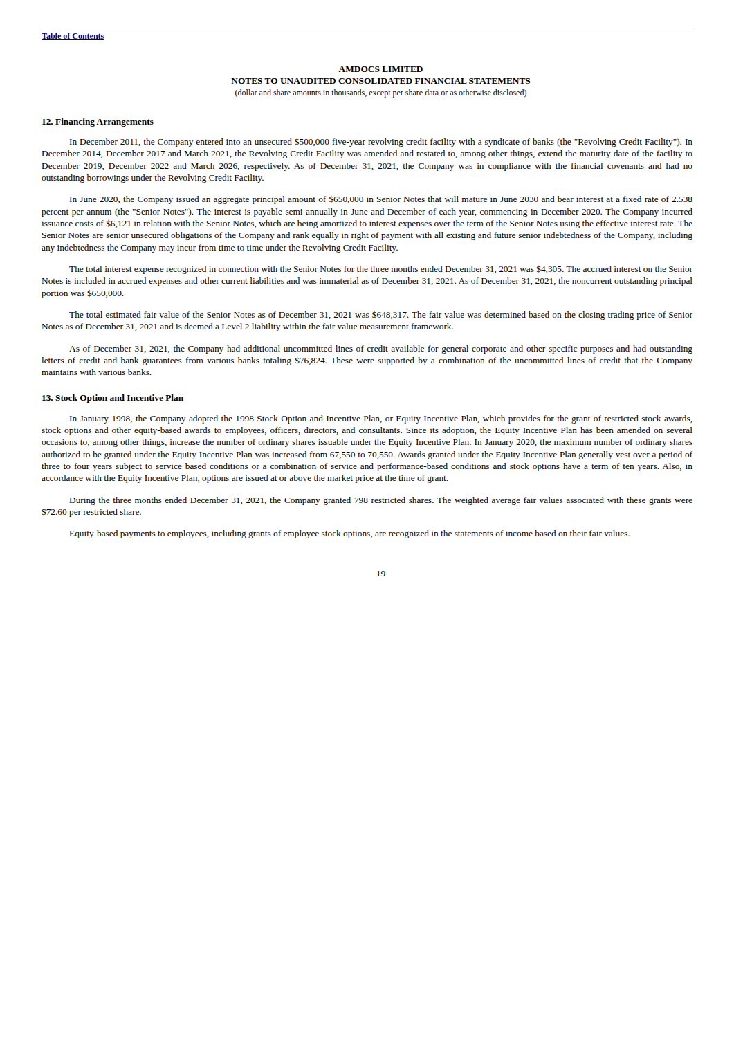Table of Contents
AMDOCS LIMITED
NOTES TO UNAUDITED CONSOLIDATED FINANCIAL STATEMENTS
(dollar and share amounts in thousands, except per share data or as otherwise disclosed)
12. Financing Arrangements
In December 2011, the Company entered into an unsecured $500,000 five-year revolving credit facility with a syndicate of banks (the "Revolving Credit Facility"). In December 2014, December 2017 and March 2021, the Revolving Credit Facility was amended and restated to, among other things, extend the maturity date of the facility to December 2019, December 2022 and March 2026, respectively. As of December 31, 2021, the Company was in compliance with the financial covenants and had no outstanding borrowings under the Revolving Credit Facility.
In June 2020, the Company issued an aggregate principal amount of $650,000 in Senior Notes that will mature in June 2030 and bear interest at a fixed rate of 2.538 percent per annum (the "Senior Notes"). The interest is payable semi-annually in June and December of each year, commencing in December 2020. The Company incurred issuance costs of $6,121 in relation with the Senior Notes, which are being amortized to interest expenses over the term of the Senior Notes using the effective interest rate. The Senior Notes are senior unsecured obligations of the Company and rank equally in right of payment with all existing and future senior indebtedness of the Company, including any indebtedness the Company may incur from time to time under the Revolving Credit Facility.
The total interest expense recognized in connection with the Senior Notes for the three months ended December 31, 2021 was $4,305. The accrued interest on the Senior Notes is included in accrued expenses and other current liabilities and was immaterial as of December 31, 2021. As of December 31, 2021, the noncurrent outstanding principal portion was $650,000.
The total estimated fair value of the Senior Notes as of December 31, 2021 was $648,317. The fair value was determined based on the closing trading price of Senior Notes as of December 31, 2021 and is deemed a Level 2 liability within the fair value measurement framework.
As of December 31, 2021, the Company had additional uncommitted lines of credit available for general corporate and other specific purposes and had outstanding letters of credit and bank guarantees from various banks totaling $76,824. These were supported by a combination of the uncommitted lines of credit that the Company maintains with various banks.
13. Stock Option and Incentive Plan
In January 1998, the Company adopted the 1998 Stock Option and Incentive Plan, or Equity Incentive Plan, which provides for the grant of restricted stock awards, stock options and other equity-based awards to employees, officers, directors, and consultants. Since its adoption, the Equity Incentive Plan has been amended on several occasions to, among other things, increase the number of ordinary shares issuable under the Equity Incentive Plan. In January 2020, the maximum number of ordinary shares authorized to be granted under the Equity Incentive Plan was increased from 67,550 to 70,550. Awards granted under the Equity Incentive Plan generally vest over a period of three to four years subject to service based conditions or a combination of service and performance-based conditions and stock options have a term of ten years. Also, in accordance with the Equity Incentive Plan, options are issued at or above the market price at the time of grant.
During the three months ended December 31, 2021, the Company granted 798 restricted shares. The weighted average fair values associated with these grants were $72.60 per restricted share.
Equity-based payments to employees, including grants of employee stock options, are recognized in the statements of income based on their fair values.
19